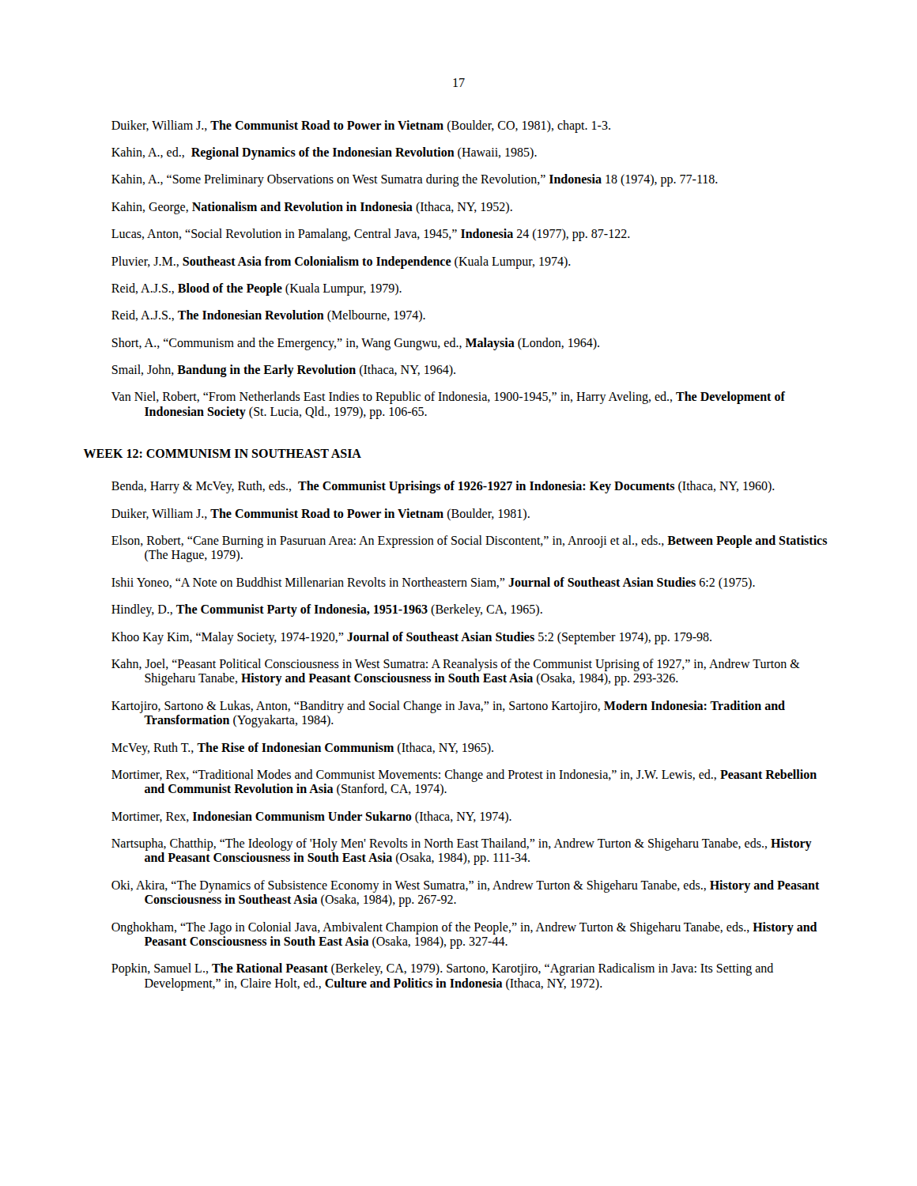17
Duiker, William J., The Communist Road to Power in Vietnam (Boulder, CO, 1981), chapt. 1-3.
Kahin, A., ed., Regional Dynamics of the Indonesian Revolution (Hawaii, 1985).
Kahin, A., “Some Preliminary Observations on West Sumatra during the Revolution,” Indonesia 18 (1974), pp. 77-118.
Kahin, George, Nationalism and Revolution in Indonesia (Ithaca, NY, 1952).
Lucas, Anton, “Social Revolution in Pamalang, Central Java, 1945,” Indonesia 24 (1977), pp. 87-122.
Pluvier, J.M., Southeast Asia from Colonialism to Independence (Kuala Lumpur, 1974).
Reid, A.J.S., Blood of the People (Kuala Lumpur, 1979).
Reid, A.J.S., The Indonesian Revolution (Melbourne, 1974).
Short, A., “Communism and the Emergency,” in, Wang Gungwu, ed., Malaysia (London, 1964).
Smail, John, Bandung in the Early Revolution (Ithaca, NY, 1964).
Van Niel, Robert, “From Netherlands East Indies to Republic of Indonesia, 1900-1945,” in, Harry Aveling, ed., The Development of Indonesian Society (St. Lucia, Qld., 1979), pp. 106-65.
WEEK 12: COMMUNISM IN SOUTHEAST ASIA
Benda, Harry & McVey, Ruth, eds., The Communist Uprisings of 1926-1927 in Indonesia: Key Documents (Ithaca, NY, 1960).
Duiker, William J., The Communist Road to Power in Vietnam (Boulder, 1981).
Elson, Robert, “Cane Burning in Pasuruan Area: An Expression of Social Discontent,” in, Anrooji et al., eds., Between People and Statistics (The Hague, 1979).
Ishii Yoneo, “A Note on Buddhist Millenarian Revolts in Northeastern Siam,” Journal of Southeast Asian Studies 6:2 (1975).
Hindley, D., The Communist Party of Indonesia, 1951-1963 (Berkeley, CA, 1965).
Khoo Kay Kim, “Malay Society, 1974-1920,” Journal of Southeast Asian Studies 5:2 (September 1974), pp. 179-98.
Kahn, Joel, “Peasant Political Consciousness in West Sumatra: A Reanalysis of the Communist Uprising of 1927,” in, Andrew Turton & Shigeharu Tanabe, History and Peasant Consciousness in South East Asia (Osaka, 1984), pp. 293-326.
Kartojiro, Sartono & Lukas, Anton, “Banditry and Social Change in Java,” in, Sartono Kartojiro, Modern Indonesia: Tradition and Transformation (Yogyakarta, 1984).
McVey, Ruth T., The Rise of Indonesian Communism (Ithaca, NY, 1965).
Mortimer, Rex, “Traditional Modes and Communist Movements: Change and Protest in Indonesia,” in, J.W. Lewis, ed., Peasant Rebellion and Communist Revolution in Asia (Stanford, CA, 1974).
Mortimer, Rex, Indonesian Communism Under Sukarno (Ithaca, NY, 1974).
Nartsupha, Chatthip, “The Ideology of 'Holy Men' Revolts in North East Thailand,” in, Andrew Turton & Shigeharu Tanabe, eds., History and Peasant Consciousness in South East Asia (Osaka, 1984), pp. 111-34.
Oki, Akira, “The Dynamics of Subsistence Economy in West Sumatra,” in, Andrew Turton & Shigeharu Tanabe, eds., History and Peasant Consciousness in Southeast Asia (Osaka, 1984), pp. 267-92.
Onghokham, “The Jago in Colonial Java, Ambivalent Champion of the People,” in, Andrew Turton & Shigeharu Tanabe, eds., History and Peasant Consciousness in South East Asia (Osaka, 1984), pp. 327-44.
Popkin, Samuel L., The Rational Peasant (Berkeley, CA, 1979). Sartono, Karotjiro, “Agrarian Radicalism in Java: Its Setting and Development,” in, Claire Holt, ed., Culture and Politics in Indonesia (Ithaca, NY, 1972).